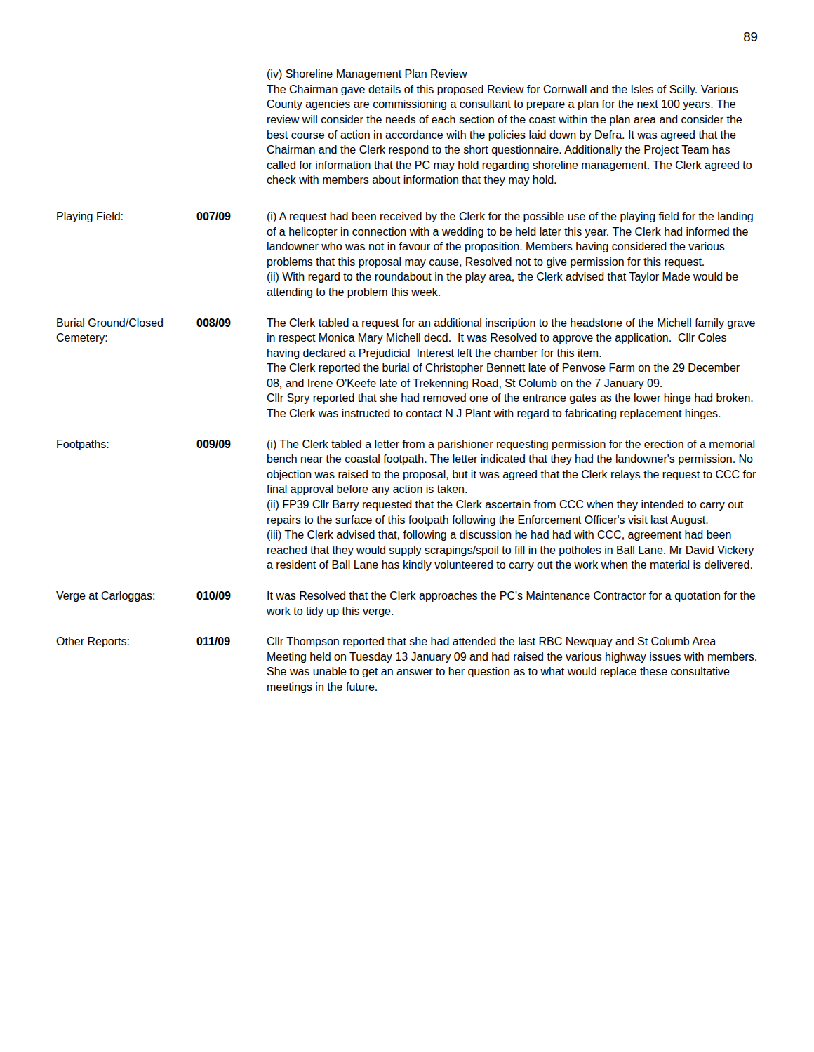89
| | | (iv) Shoreline Management Plan Review The Chairman gave details of this proposed Review for Cornwall and the Isles of Scilly. Various County agencies are commissioning a consultant to prepare a plan for the next 100 years. The review will consider the needs of each section of the coast within the plan area and consider the best course of action in accordance with the policies laid down by Defra. It was agreed that the Chairman and the Clerk respond to the short questionnaire. Additionally the Project Team has called for information that the PC may hold regarding shoreline management. The Clerk agreed to check with members about information that they may hold. |
| Playing Field: | 007/09 | (i) A request had been received by the Clerk for the possible use of the playing field for the landing of a helicopter in connection with a wedding to be held later this year. The Clerk had informed the landowner who was not in favour of the proposition. Members having considered the various problems that this proposal may cause, Resolved not to give permission for this request. (ii) With regard to the roundabout in the play area, the Clerk advised that Taylor Made would be attending to the problem this week. |
| Burial Ground/Closed Cemetery: | 008/09 | The Clerk tabled a request for an additional inscription to the headstone of the Michell family grave in respect Monica Mary Michell decd. It was Resolved to approve the application. Cllr Coles having declared a Prejudicial Interest left the chamber for this item. The Clerk reported the burial of Christopher Bennett late of Penvose Farm on the 29 December 08, and Irene O'Keefe late of Trekenning Road, St Columb on the 7 January 09. Cllr Spry reported that she had removed one of the entrance gates as the lower hinge had broken. The Clerk was instructed to contact N J Plant with regard to fabricating replacement hinges. |
| Footpaths: | 009/09 | (i) The Clerk tabled a letter from a parishioner requesting permission for the erection of a memorial bench near the coastal footpath. The letter indicated that they had the landowner's permission. No objection was raised to the proposal, but it was agreed that the Clerk relays the request to CCC for final approval before any action is taken. (ii) FP39 Cllr Barry requested that the Clerk ascertain from CCC when they intended to carry out repairs to the surface of this footpath following the Enforcement Officer's visit last August. (iii) The Clerk advised that, following a discussion he had had with CCC, agreement had been reached that they would supply scrapings/spoil to fill in the potholes in Ball Lane. Mr David Vickery a resident of Ball Lane has kindly volunteered to carry out the work when the material is delivered. |
| Verge at Carloggas: | 010/09 | It was Resolved that the Clerk approaches the PC's Maintenance Contractor for a quotation for the work to tidy up this verge. |
| Other Reports: | 011/09 | Cllr Thompson reported that she had attended the last RBC Newquay and St Columb Area Meeting held on Tuesday 13 January 09 and had raised the various highway issues with members. She was unable to get an answer to her question as to what would replace these consultative meetings in the future. |